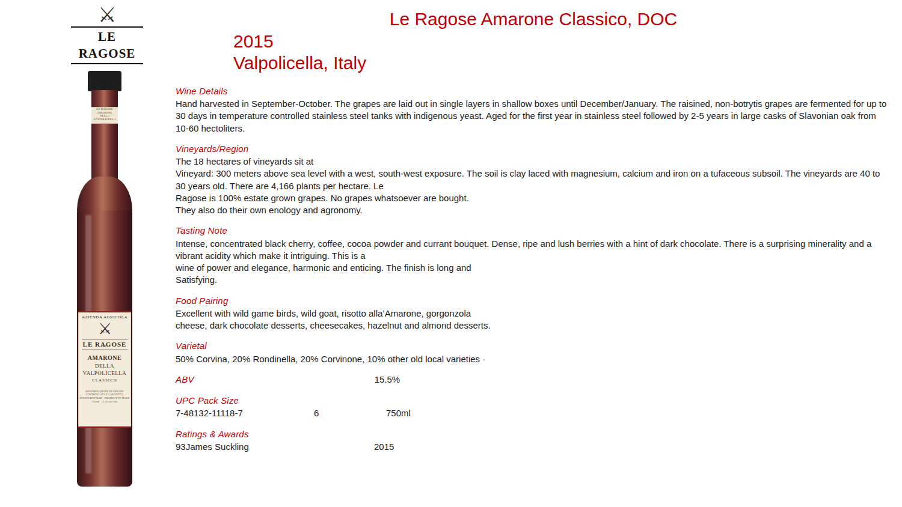⚔
LE RAGOSE
LE RAGOSE
AMARONE
DELLA VALPOLICELLA
AZIENDA AGRICOLA
⚔
LE RAGOSE
2015
AMARONE
DELLA VALPOLICELLA
CLASSICO
DENOMINAZIONE DI ORIGINE CONTROLLATA E GARANTITA
ESTATE BOTTLED · PRODUCT OF ITALY
750 ml 15.5% alc./vol.
Le Ragose Amarone Classico, DOC 2015 Valpolicella, Italy
Wine Details
Hand harvested in September-October. The grapes are laid out in single layers in shallow boxes until December/January. The raisined, non-botrytis grapes are fermented for up to 30 days in temperature controlled stainless steel tanks with indigenous yeast. Aged for the first year in stainless steel followed by 2-5 years in large casks of Slavonian oak from 10-60 hectoliters.
Vineyards/Region
The 18 hectares of vineyards sit at
Vineyard: 300 meters above sea level with a west, south-west exposure. The soil is clay laced with magnesium, calcium and iron on a tufaceous subsoil. The vineyards are 40 to 30 years old. There are 4,166 plants per hectare. Le
Ragose is 100% estate grown grapes. No grapes whatsoever are bought.
They also do their own enology and agronomy.
Tasting Note
Intense, concentrated black cherry, coffee, cocoa powder and currant bouquet. Dense, ripe and lush berries with a hint of dark chocolate. There is a surprising minerality and a vibrant acidity which make it intriguing. This is a
wine of power and elegance, harmonic and enticing. The finish is long and
Satisfying.
Food Pairing
Excellent with wild game birds, wild goat, risotto alla’Amarone, gorgonzola
cheese, dark chocolate desserts, cheesecakes, hazelnut and almond desserts.
Varietal
50% Corvina, 20% Rondinella, 20% Corvinone, 10% other old local varieties ·
ABV
15.5%
UPC Pack Size
7-48132-11118-7 6 750ml
Ratings & Awards
93James Suckling 2015